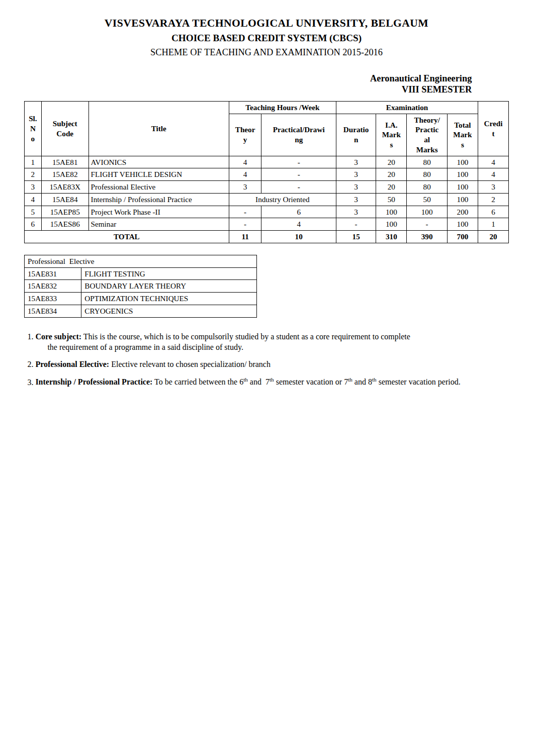VISVESVARAYA TECHNOLOGICAL UNIVERSITY, BELGAUM
CHOICE BASED CREDIT SYSTEM (CBCS)
SCHEME OF TEACHING AND EXAMINATION 2015-2016
Aeronautical Engineering
VIII SEMESTER
| Sl. N o | Subject Code | Title | Teaching Hours /Week | Examination | Credi t |
| --- | --- | --- | --- | --- | --- |
| Theor y | Practical/Drawi ng | Duratio n | I.A. Mark s | Theory/ Practic al Marks | Total Mark s |
| 1 | 15AE81 | AVIONICS | 4 | - | 3 | 20 | 80 | 100 | 4 |
| 2 | 15AE82 | FLIGHT VEHICLE DESIGN | 4 | - | 3 | 20 | 80 | 100 | 4 |
| 3 | 15AE83X | Professional Elective | 3 | - | 3 | 20 | 80 | 100 | 3 |
| 4 | 15AE84 | Internship / Professional Practice | Industry Oriented | 3 | 50 | 50 | 100 | 2 |
| 5 | 15AEP85 | Project Work Phase -II | - | 6 | 3 | 100 | 100 | 200 | 6 |
| 6 | 15AES86 | Seminar | - | 4 | - | 100 | - | 100 | 1 |
| TOTAL | 11 | 10 | 15 | 310 | 390 | 700 | 20 |
| Professional Elective |
| --- |
| 15AE831 | FLIGHT TESTING |
| 15AE832 | BOUNDARY LAYER THEORY |
| 15AE833 | OPTIMIZATION TECHNIQUES |
| 15AE834 | CRYOGENICS |
Core subject: This is the course, which is to be compulsorily studied by a student as a core requirement to complete the requirement of a programme in a said discipline of study.
Professional Elective: Elective relevant to chosen specialization/ branch
Internship / Professional Practice: To be carried between the 6th and 7th semester vacation or 7th and 8th semester vacation period.